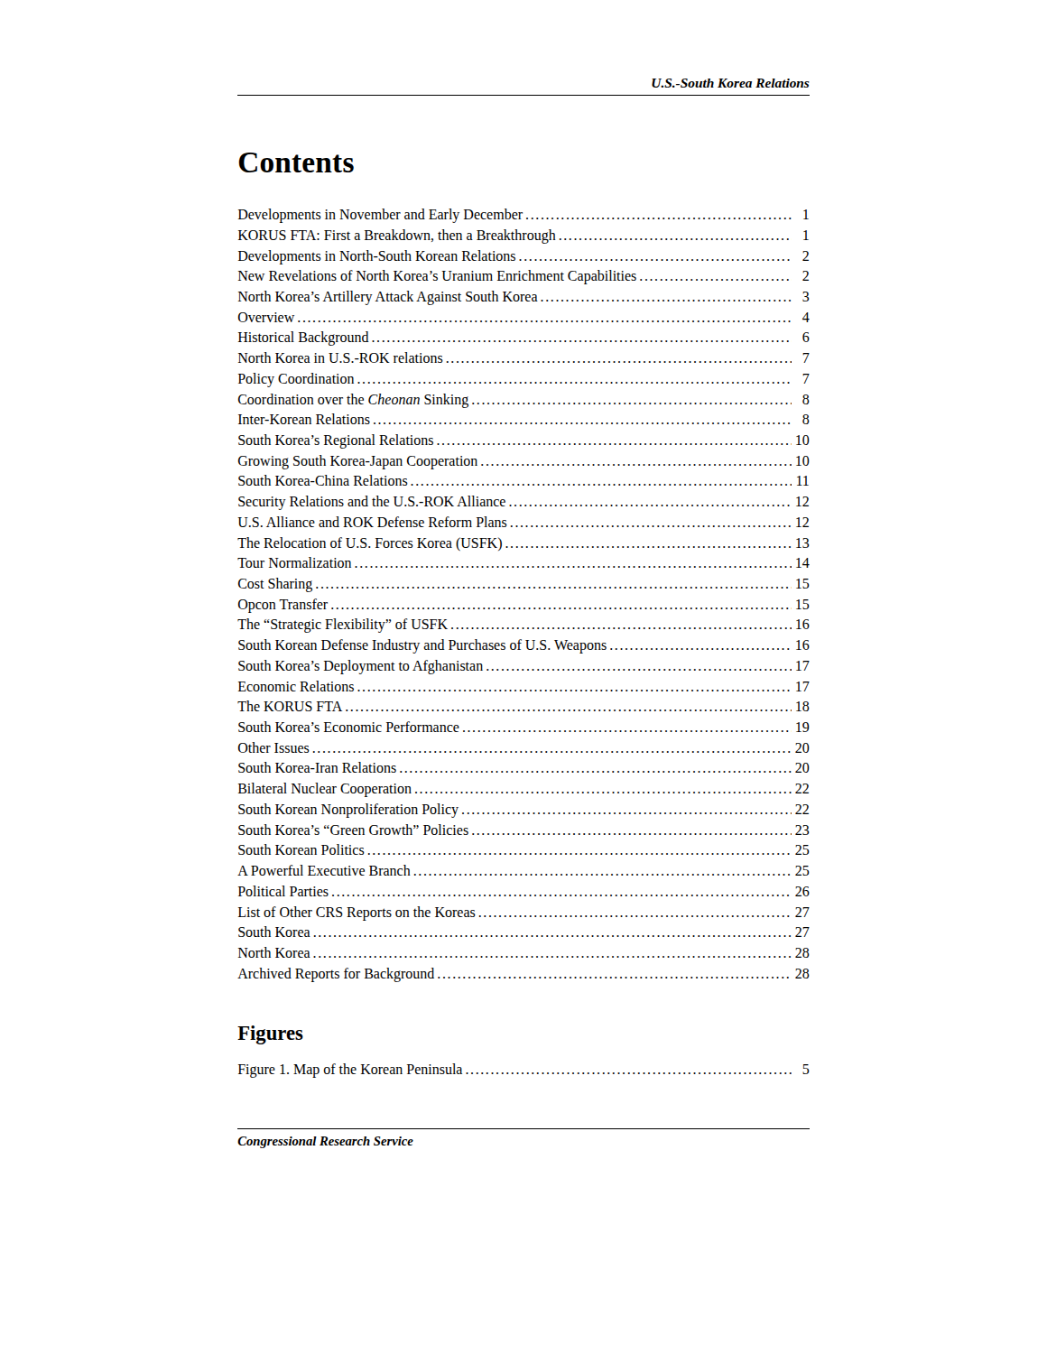U.S.-South Korea Relations
Contents
Developments in November and Early December.................................................................................................................................................................. 1
KORUS FTA: First a Breakdown, then a Breakthrough.................................................................................................................................................................. 1
Developments in North-South Korean Relations.................................................................................................................................................................. 2
New Revelations of North Korea’s Uranium Enrichment Capabilities.................................................................................................................................................................. 2
North Korea’s Artillery Attack Against South Korea.................................................................................................................................................................. 3
Overview.................................................................................................................................................................. 4
Historical Background.................................................................................................................................................................. 6
North Korea in U.S.-ROK relations.................................................................................................................................................................. 7
Policy Coordination.................................................................................................................................................................. 7
Coordination over the Cheonan Sinking.................................................................................................................................................................. 8
Inter-Korean Relations.................................................................................................................................................................. 8
South Korea’s Regional Relations.................................................................................................................................................................. 10
Growing South Korea-Japan Cooperation.................................................................................................................................................................. 10
South Korea-China Relations.................................................................................................................................................................. 11
Security Relations and the U.S.-ROK Alliance.................................................................................................................................................................. 12
U.S. Alliance and ROK Defense Reform Plans.................................................................................................................................................................. 12
The Relocation of U.S. Forces Korea (USFK).................................................................................................................................................................. 13
Tour Normalization.................................................................................................................................................................. 14
Cost Sharing.................................................................................................................................................................. 15
Opcon Transfer.................................................................................................................................................................. 15
The “Strategic Flexibility” of USFK.................................................................................................................................................................. 16
South Korean Defense Industry and Purchases of U.S. Weapons.................................................................................................................................................................. 16
South Korea’s Deployment to Afghanistan.................................................................................................................................................................. 17
Economic Relations.................................................................................................................................................................. 17
The KORUS FTA.................................................................................................................................................................. 18
South Korea’s Economic Performance.................................................................................................................................................................. 19
Other Issues.................................................................................................................................................................. 20
South Korea-Iran Relations.................................................................................................................................................................. 20
Bilateral Nuclear Cooperation.................................................................................................................................................................. 22
South Korean Nonproliferation Policy.................................................................................................................................................................. 22
South Korea’s “Green Growth” Policies.................................................................................................................................................................. 23
South Korean Politics.................................................................................................................................................................. 25
A Powerful Executive Branch.................................................................................................................................................................. 25
Political Parties.................................................................................................................................................................. 26
List of Other CRS Reports on the Koreas.................................................................................................................................................................. 27
South Korea.................................................................................................................................................................. 27
North Korea.................................................................................................................................................................. 28
Archived Reports for Background.................................................................................................................................................................. 28
Figures
Figure 1. Map of the Korean Peninsula.................................................................................................................................................................. 5
Congressional Research Service